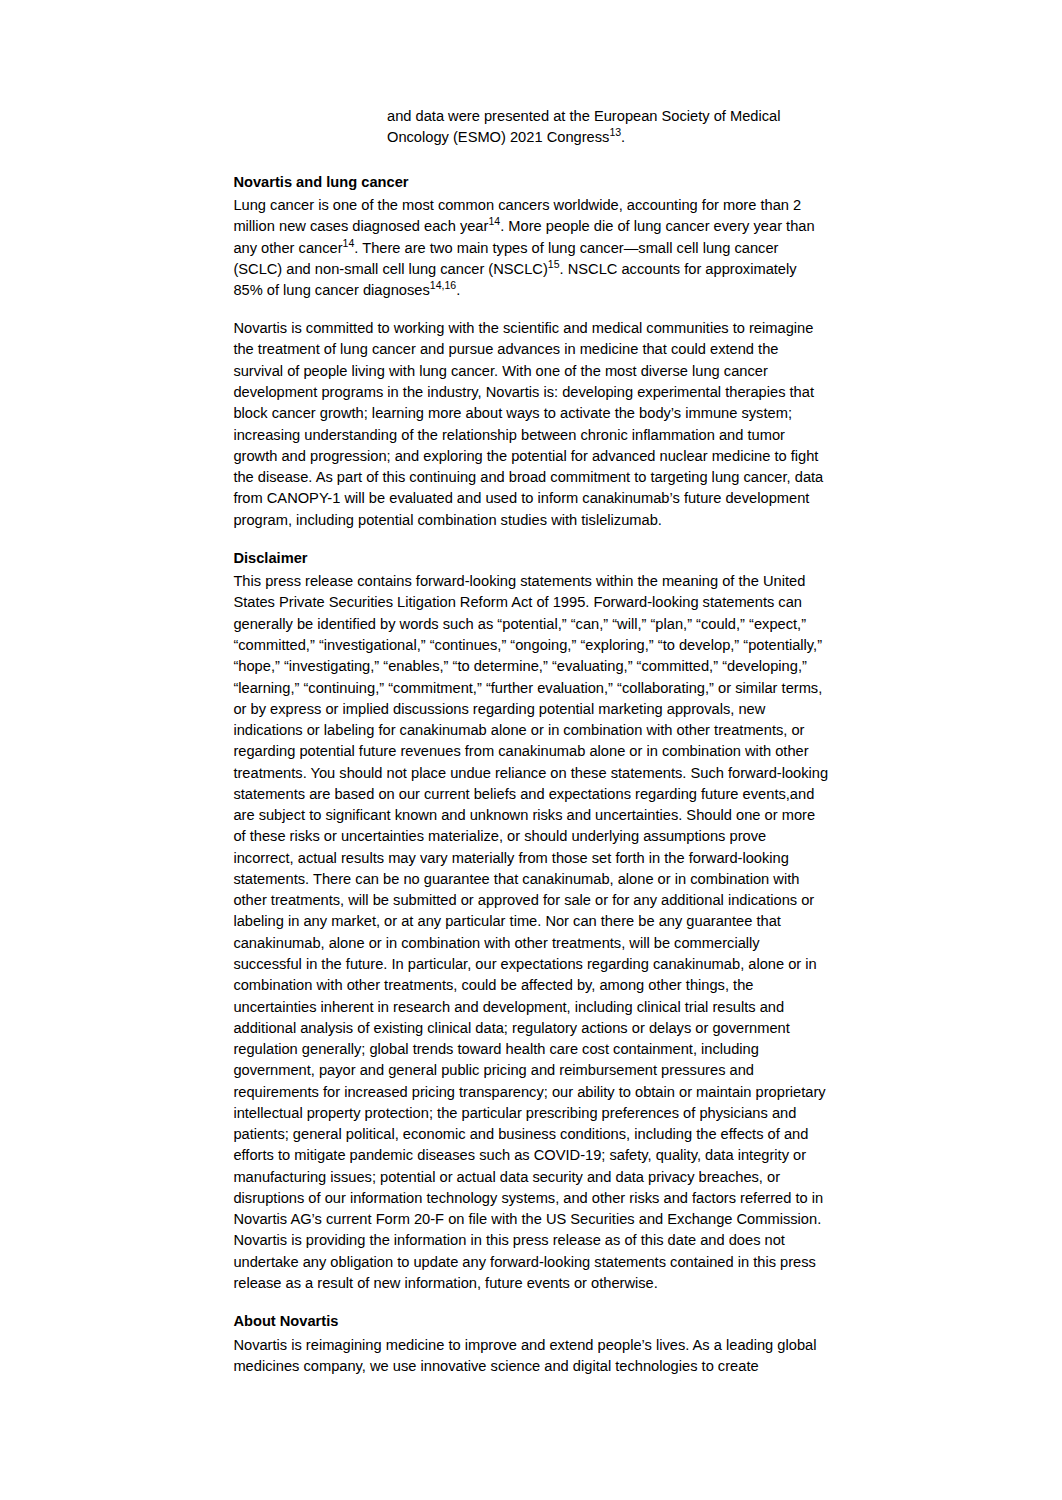and data were presented at the European Society of Medical Oncology (ESMO) 2021 Congress13.
Novartis and lung cancer
Lung cancer is one of the most common cancers worldwide, accounting for more than 2 million new cases diagnosed each year14. More people die of lung cancer every year than any other cancer14. There are two main types of lung cancer—small cell lung cancer (SCLC) and non-small cell lung cancer (NSCLC)15. NSCLC accounts for approximately 85% of lung cancer diagnoses14,16.
Novartis is committed to working with the scientific and medical communities to reimagine the treatment of lung cancer and pursue advances in medicine that could extend the survival of people living with lung cancer. With one of the most diverse lung cancer development programs in the industry, Novartis is: developing experimental therapies that block cancer growth; learning more about ways to activate the body’s immune system; increasing understanding of the relationship between chronic inflammation and tumor growth and progression; and exploring the potential for advanced nuclear medicine to fight the disease. As part of this continuing and broad commitment to targeting lung cancer, data from CANOPY-1 will be evaluated and used to inform canakinumab’s future development program, including potential combination studies with tislelizumab.
Disclaimer
This press release contains forward-looking statements within the meaning of the United States Private Securities Litigation Reform Act of 1995. Forward-looking statements can generally be identified by words such as “potential,” “can,” “will,” “plan,” “could,” “expect,” “committed,” “investigational,” “continues,” “ongoing,” “exploring,” “to develop,” “potentially,” “hope,” “investigating,” “enables,” “to determine,” “evaluating,” “committed,” “developing,” “learning,” “continuing,” “commitment,” “further evaluation,” “collaborating,” or similar terms, or by express or implied discussions regarding potential marketing approvals, new indications or labeling for canakinumab alone or in combination with other treatments, or regarding potential future revenues from canakinumab alone or in combination with other treatments. You should not place undue reliance on these statements. Such forward-looking statements are based on our current beliefs and expectations regarding future events,and are subject to significant known and unknown risks and uncertainties. Should one or more of these risks or uncertainties materialize, or should underlying assumptions prove incorrect, actual results may vary materially from those set forth in the forward-looking statements. There can be no guarantee that canakinumab, alone or in combination with other treatments, will be submitted or approved for sale or for any additional indications or labeling in any market, or at any particular time. Nor can there be any guarantee that canakinumab, alone or in combination with other treatments, will be commercially successful in the future. In particular, our expectations regarding canakinumab, alone or in combination with other treatments, could be affected by, among other things, the uncertainties inherent in research and development, including clinical trial results and additional analysis of existing clinical data; regulatory actions or delays or government regulation generally; global trends toward health care cost containment, including government, payor and general public pricing and reimbursement pressures and requirements for increased pricing transparency; our ability to obtain or maintain proprietary intellectual property protection; the particular prescribing preferences of physicians and patients; general political, economic and business conditions, including the effects of and efforts to mitigate pandemic diseases such as COVID-19; safety, quality, data integrity or manufacturing issues; potential or actual data security and data privacy breaches, or disruptions of our information technology systems, and other risks and factors referred to in Novartis AG’s current Form 20-F on file with the US Securities and Exchange Commission. Novartis is providing the information in this press release as of this date and does not undertake any obligation to update any forward-looking statements contained in this press release as a result of new information, future events or otherwise.
About Novartis
Novartis is reimagining medicine to improve and extend people’s lives. As a leading global medicines company, we use innovative science and digital technologies to create